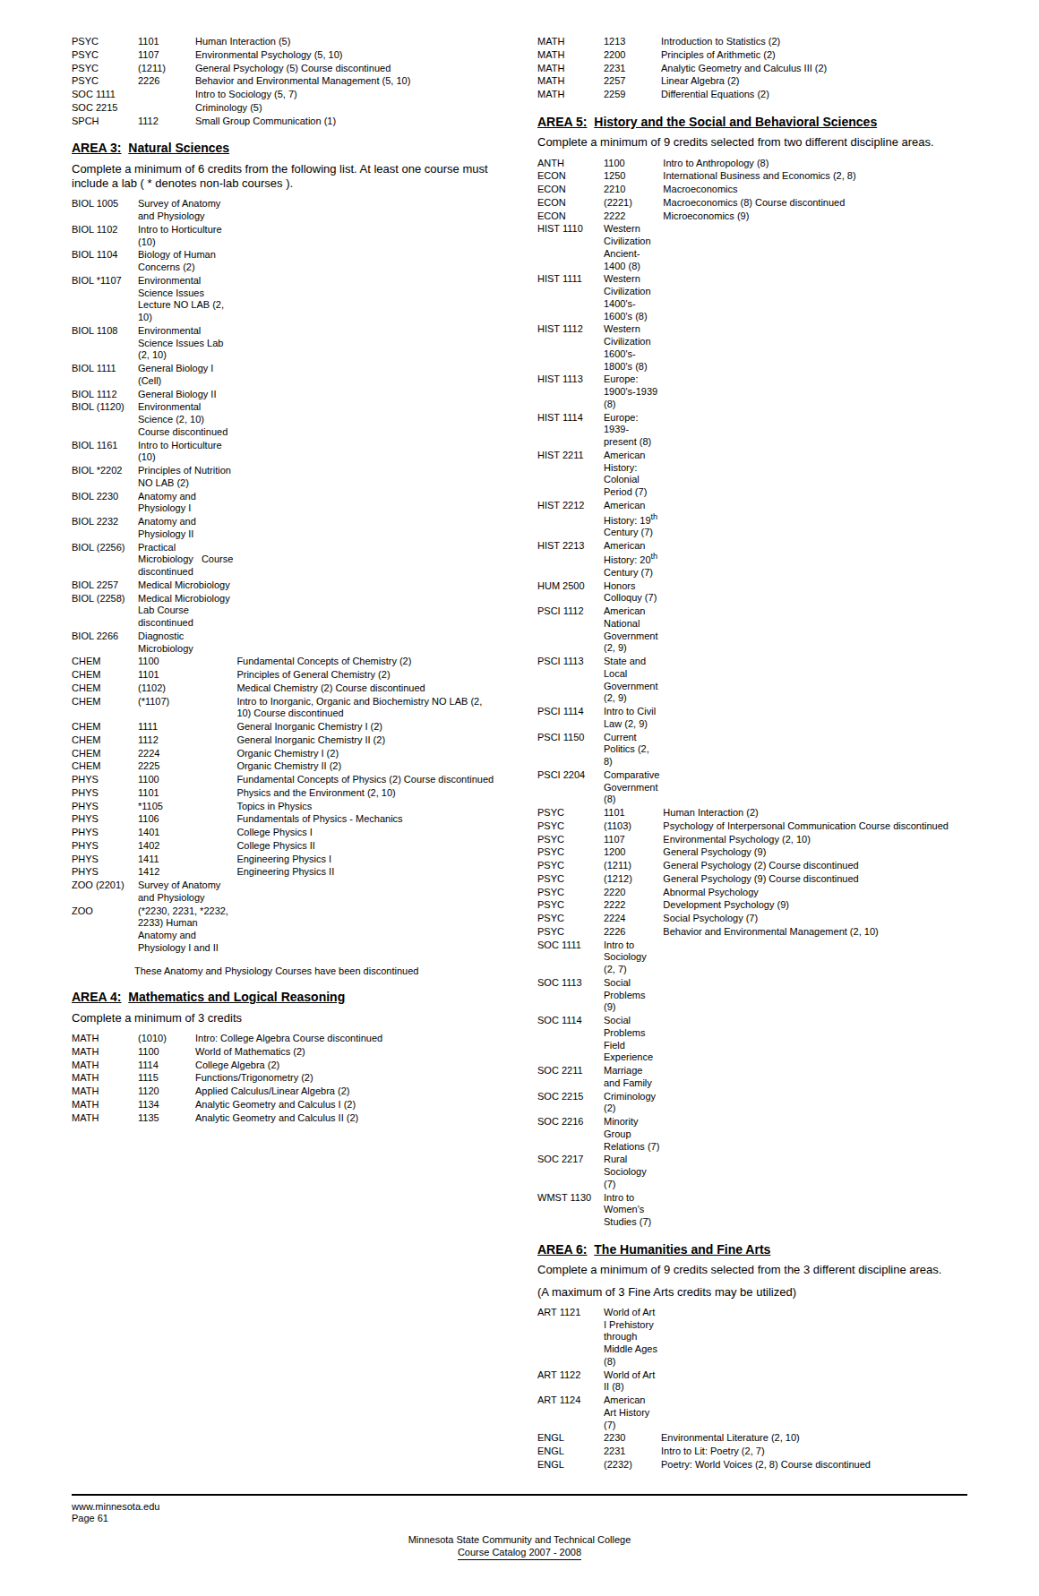| PSYC | 1101 | Human Interaction (5) |
| PSYC | 1107 | Environmental Psychology (5, 10) |
| PSYC | (1211) | General Psychology (5) Course discontinued |
| PSYC | 2226 | Behavior and Environmental Management (5, 10) |
| SOC 1111 | | Intro to Sociology (5, 7) |
| SOC 2215 | | Criminology (5) |
| SPCH | 1112 | Small Group Communication (1) |
AREA 3: Natural Sciences
Complete a minimum of 6 credits from the following list. At least one course must include a lab ( * denotes non-lab courses ).
| BIOL 1005 | Survey of Anatomy and Physiology |
| BIOL 1102 | Intro to Horticulture (10) |
| BIOL 1104 | Biology of Human Concerns (2) |
| BIOL *1107 | Environmental Science Issues Lecture NO LAB (2, 10) |
| BIOL 1108 | Environmental Science Issues Lab (2, 10) |
| BIOL 1111 | General Biology I (Cell) |
| BIOL 1112 | General Biology II |
| BIOL (1120) | Environmental Science (2, 10) Course discontinued |
| BIOL 1161 | Intro to Horticulture (10) |
| BIOL *2202 | Principles of Nutrition NO LAB (2) |
| BIOL 2230 | Anatomy and Physiology I |
| BIOL 2232 | Anatomy and Physiology II |
| BIOL (2256) | Practical Microbiology Course discontinued |
| BIOL 2257 | Medical Microbiology |
| BIOL (2258) | Medical Microbiology Lab Course discontinued |
| BIOL 2266 | Diagnostic Microbiology |
| CHEM | 1100 | Fundamental Concepts of Chemistry (2) |
| CHEM | 1101 | Principles of General Chemistry (2) |
| CHEM | (1102) | Medical Chemistry (2) Course discontinued |
| CHEM | (*1107) | Intro to Inorganic, Organic and Biochemistry NO LAB (2, 10) Course discontinued |
| CHEM | 1111 | General Inorganic Chemistry I (2) |
| CHEM | 1112 | General Inorganic Chemistry II (2) |
| CHEM | 2224 | Organic Chemistry I (2) |
| CHEM | 2225 | Organic Chemistry II (2) |
| PHYS | 1100 | Fundamental Concepts of Physics (2) Course discontinued |
| PHYS | 1101 | Physics and the Environment (2, 10) |
| PHYS | *1105 | Topics in Physics |
| PHYS | 1106 | Fundamentals of Physics - Mechanics |
| PHYS | 1401 | College Physics I |
| PHYS | 1402 | College Physics II |
| PHYS | 1411 | Engineering Physics I |
| PHYS | 1412 | Engineering Physics II |
| ZOO (2201) | Survey of Anatomy and Physiology |
| ZOO | (*2230, 2231, *2232, 2233) Human Anatomy and Physiology I and II |
These Anatomy and Physiology Courses have been discontinued
AREA 4: Mathematics and Logical Reasoning
Complete a minimum of 3 credits
| MATH | (1010) | Intro: College Algebra Course discontinued |
| MATH | 1100 | World of Mathematics (2) |
| MATH | 1114 | College Algebra (2) |
| MATH | 1115 | Functions/Trigonometry (2) |
| MATH | 1120 | Applied Calculus/Linear Algebra (2) |
| MATH | 1134 | Analytic Geometry and Calculus I (2) |
| MATH | 1135 | Analytic Geometry and Calculus II (2) |
| MATH | 1213 | Introduction to Statistics (2) |
| MATH | 2200 | Principles of Arithmetic (2) |
| MATH | 2231 | Analytic Geometry and Calculus III (2) |
| MATH | 2257 | Linear Algebra (2) |
| MATH | 2259 | Differential Equations (2) |
AREA 5: History and the Social and Behavioral Sciences
Complete a minimum of 9 credits selected from two different discipline areas.
| ANTH | 1100 | Intro to Anthropology (8) |
| ECON | 1250 | International Business and Economics (2, 8) |
| ECON | 2210 | Macroeconomics |
| ECON | (2221) | Macroeconomics (8) Course discontinued |
| ECON | 2222 | Microeconomics (9) |
| HIST 1110 | Western Civilization Ancient-1400 (8) |
| HIST 1111 | Western Civilization 1400's-1600's (8) |
| HIST 1112 | Western Civilization 1600's-1800's (8) |
| HIST 1113 | Europe: 1900's-1939 (8) |
| HIST 1114 | Europe: 1939-present (8) |
| HIST 2211 | American History: Colonial Period (7) |
| HIST 2212 | American History: 19 th Century (7) |
| HIST 2213 | American History: 20 th Century (7) |
| HUM 2500 | Honors Colloquy (7) |
| PSCI 1112 | American National Government (2, 9) |
| PSCI 1113 | State and Local Government (2, 9) |
| PSCI 1114 | Intro to Civil Law (2, 9) |
| PSCI 1150 | Current Politics (2, 8) |
| PSCI 2204 | Comparative Government (8) |
| PSYC | 1101 | Human Interaction (2) |
| PSYC | (1103) | Psychology of Interpersonal Communication Course discontinued |
| PSYC | 1107 | Environmental Psychology (2, 10) |
| PSYC | 1200 | General Psychology (9) |
| PSYC | (1211) | General Psychology (2) Course discontinued |
| PSYC | (1212) | General Psychology (9) Course discontinued |
| PSYC | 2220 | Abnormal Psychology |
| PSYC | 2222 | Development Psychology (9) |
| PSYC | 2224 | Social Psychology (7) |
| PSYC | 2226 | Behavior and Environmental Management (2, 10) |
| SOC 1111 | Intro to Sociology (2, 7) |
| SOC 1113 | Social Problems (9) |
| SOC 1114 | Social Problems Field Experience |
| SOC 2211 | Marriage and Family |
| SOC 2215 | Criminology (2) |
| SOC 2216 | Minority Group Relations (7) |
| SOC 2217 | Rural Sociology (7) |
| WMST 1130 | Intro to Women's Studies (7) |
AREA 6: The Humanities and Fine Arts
Complete a minimum of 9 credits selected from the 3 different discipline areas.
(A maximum of 3 Fine Arts credits may be utilized)
| ART 1121 | World of Art I Prehistory through Middle Ages (8) |
| ART 1122 | World of Art II (8) |
| ART 1124 | American Art History (7) |
| ENGL | 2230 | Environmental Literature (2, 10) |
| ENGL | 2231 | Intro to Lit: Poetry (2, 7) |
| ENGL | (2232) | Poetry: World Voices (2, 8) Course discontinued |
www.minnesota.edu
Page 61
Minnesota State Community and Technical College
Course Catalog 2007 - 2008